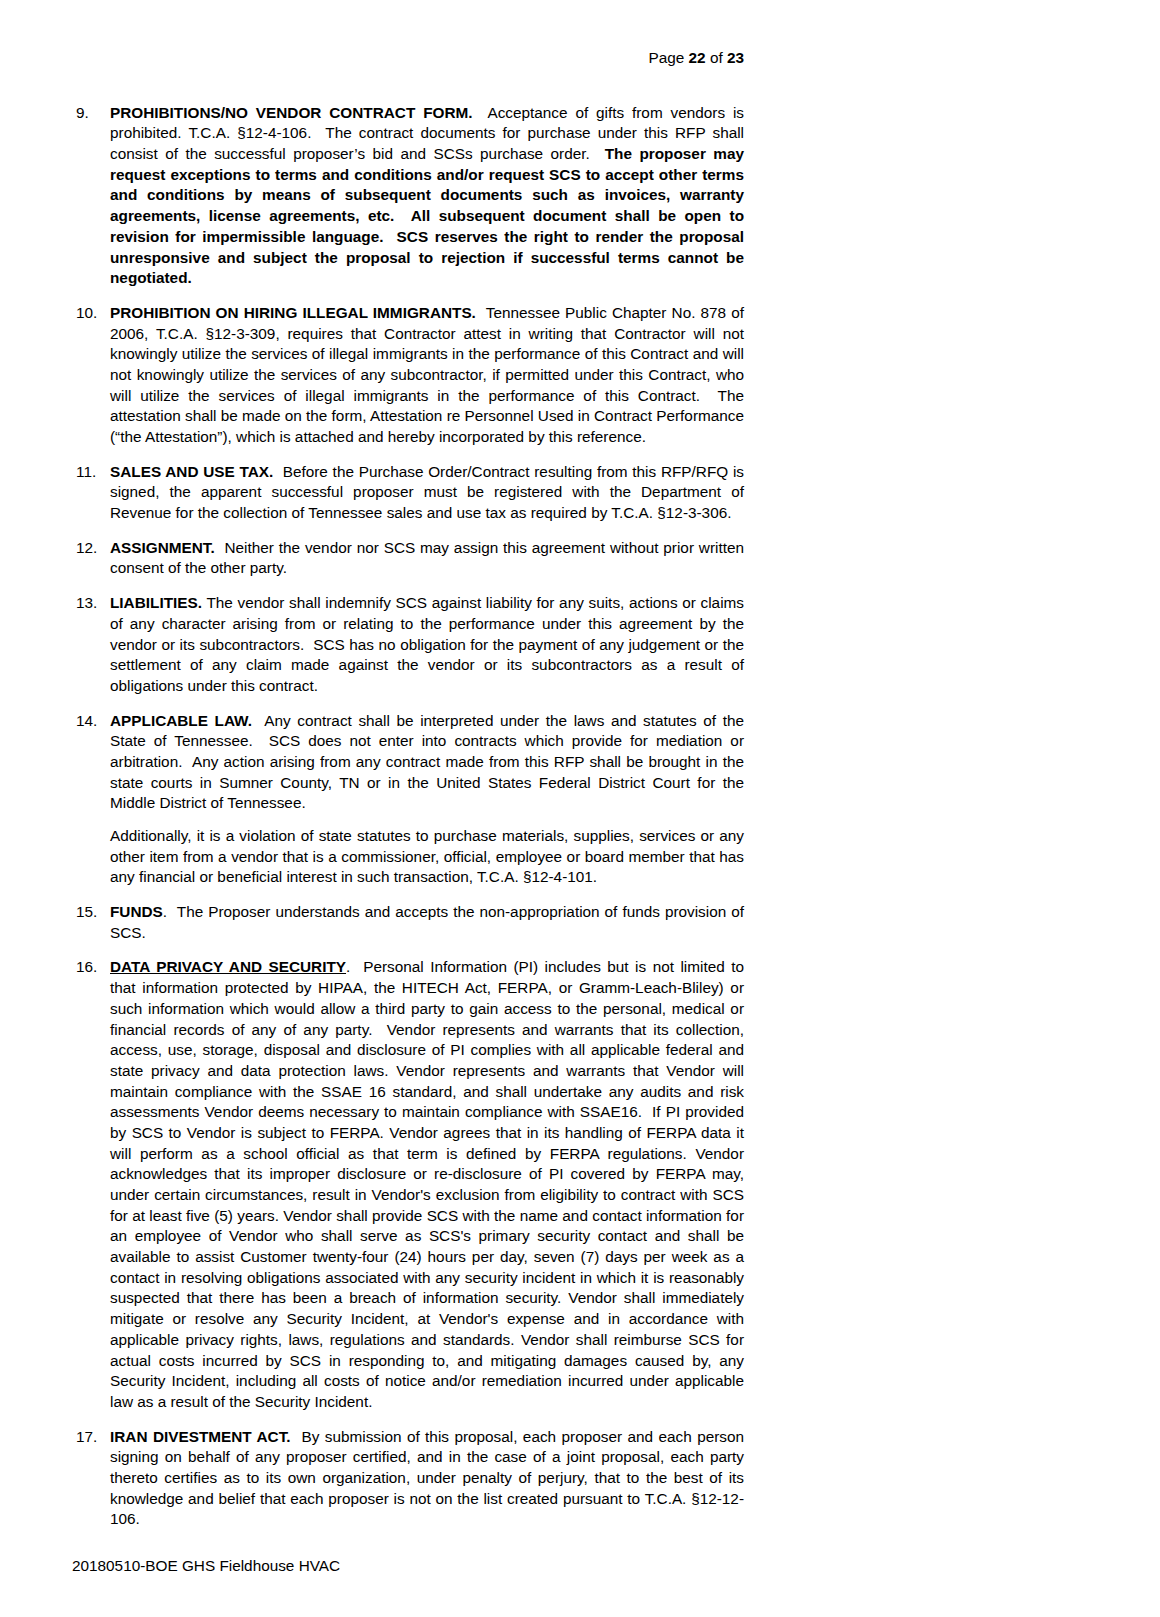Page 22 of 23
PROHIBITIONS/NO VENDOR CONTRACT FORM. Acceptance of gifts from vendors is prohibited. T.C.A. §12-4-106. The contract documents for purchase under this RFP shall consist of the successful proposer’s bid and SCSs purchase order. The proposer may request exceptions to terms and conditions and/or request SCS to accept other terms and conditions by means of subsequent documents such as invoices, warranty agreements, license agreements, etc. All subsequent document shall be open to revision for impermissible language. SCS reserves the right to render the proposal unresponsive and subject the proposal to rejection if successful terms cannot be negotiated.
PROHIBITION ON HIRING ILLEGAL IMMIGRANTS. Tennessee Public Chapter No. 878 of 2006, T.C.A. §12-3-309, requires that Contractor attest in writing that Contractor will not knowingly utilize the services of illegal immigrants in the performance of this Contract and will not knowingly utilize the services of any subcontractor, if permitted under this Contract, who will utilize the services of illegal immigrants in the performance of this Contract. The attestation shall be made on the form, Attestation re Personnel Used in Contract Performance (“the Attestation”), which is attached and hereby incorporated by this reference.
SALES AND USE TAX. Before the Purchase Order/Contract resulting from this RFP/RFQ is signed, the apparent successful proposer must be registered with the Department of Revenue for the collection of Tennessee sales and use tax as required by T.C.A. §12-3-306.
ASSIGNMENT. Neither the vendor nor SCS may assign this agreement without prior written consent of the other party.
LIABILITIES. The vendor shall indemnify SCS against liability for any suits, actions or claims of any character arising from or relating to the performance under this agreement by the vendor or its subcontractors. SCS has no obligation for the payment of any judgement or the settlement of any claim made against the vendor or its subcontractors as a result of obligations under this contract.
APPLICABLE LAW. Any contract shall be interpreted under the laws and statutes of the State of Tennessee. SCS does not enter into contracts which provide for mediation or arbitration. Any action arising from any contract made from this RFP shall be brought in the state courts in Sumner County, TN or in the United States Federal District Court for the Middle District of Tennessee.
Additionally, it is a violation of state statutes to purchase materials, supplies, services or any other item from a vendor that is a commissioner, official, employee or board member that has any financial or beneficial interest in such transaction, T.C.A. §12-4-101.
FUNDS. The Proposer understands and accepts the non-appropriation of funds provision of SCS.
DATA PRIVACY AND SECURITY. Personal Information (PI) includes but is not limited to that information protected by HIPAA, the HITECH Act, FERPA, or Gramm-Leach-Bliley) or such information which would allow a third party to gain access to the personal, medical or financial records of any of any party. Vendor represents and warrants that its collection, access, use, storage, disposal and disclosure of PI complies with all applicable federal and state privacy and data protection laws. Vendor represents and warrants that Vendor will maintain compliance with the SSAE 16 standard, and shall undertake any audits and risk assessments Vendor deems necessary to maintain compliance with SSAE16. If PI provided by SCS to Vendor is subject to FERPA. Vendor agrees that in its handling of FERPA data it will perform as a school official as that term is defined by FERPA regulations. Vendor acknowledges that its improper disclosure or re-disclosure of PI covered by FERPA may, under certain circumstances, result in Vendor's exclusion from eligibility to contract with SCS for at least five (5) years. Vendor shall provide SCS with the name and contact information for an employee of Vendor who shall serve as SCS's primary security contact and shall be available to assist Customer twenty-four (24) hours per day, seven (7) days per week as a contact in resolving obligations associated with any security incident in which it is reasonably suspected that there has been a breach of information security. Vendor shall immediately mitigate or resolve any Security Incident, at Vendor's expense and in accordance with applicable privacy rights, laws, regulations and standards. Vendor shall reimburse SCS for actual costs incurred by SCS in responding to, and mitigating damages caused by, any Security Incident, including all costs of notice and/or remediation incurred under applicable law as a result of the Security Incident.
IRAN DIVESTMENT ACT. By submission of this proposal, each proposer and each person signing on behalf of any proposer certified, and in the case of a joint proposal, each party thereto certifies as to its own organization, under penalty of perjury, that to the best of its knowledge and belief that each proposer is not on the list created pursuant to T.C.A. §12-12-106.
20180510-BOE GHS Fieldhouse HVAC